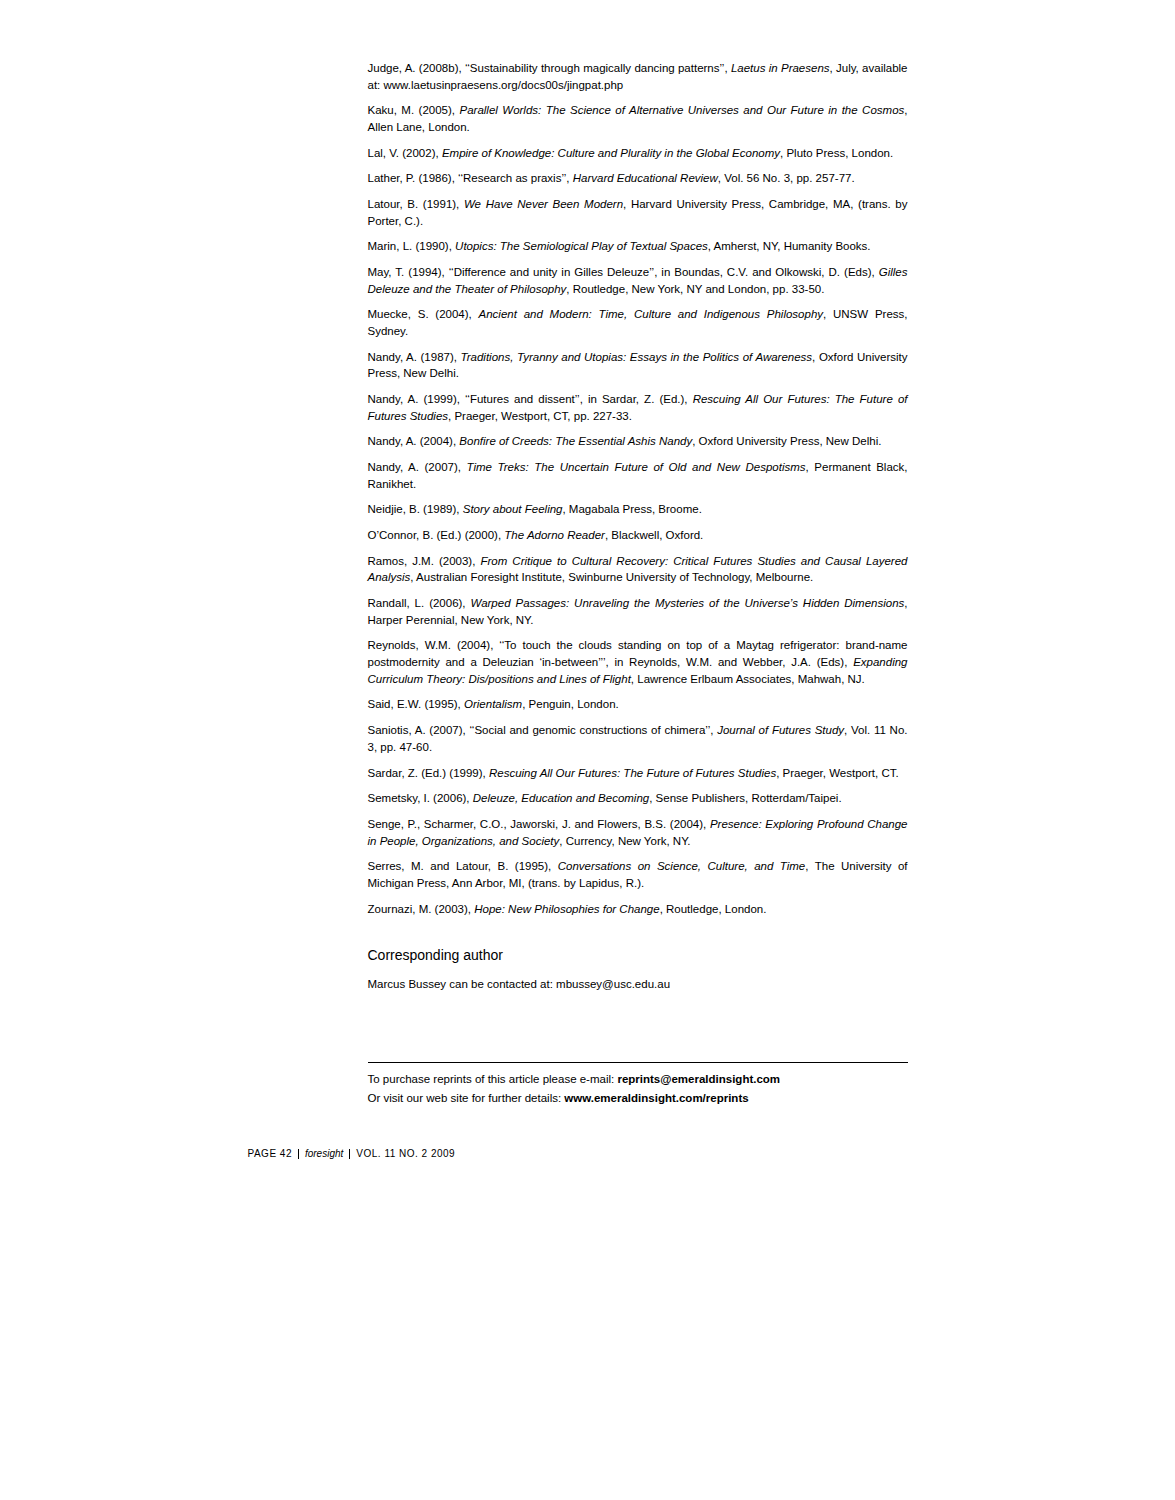Judge, A. (2008b), ‘‘Sustainability through magically dancing patterns’’, Laetus in Praesens, July, available at: www.laetusinpraesens.org/docs00s/jingpat.php
Kaku, M. (2005), Parallel Worlds: The Science of Alternative Universes and Our Future in the Cosmos, Allen Lane, London.
Lal, V. (2002), Empire of Knowledge: Culture and Plurality in the Global Economy, Pluto Press, London.
Lather, P. (1986), ‘‘Research as praxis’’, Harvard Educational Review, Vol. 56 No. 3, pp. 257-77.
Latour, B. (1991), We Have Never Been Modern, Harvard University Press, Cambridge, MA, (trans. by Porter, C.).
Marin, L. (1990), Utopics: The Semiological Play of Textual Spaces, Amherst, NY, Humanity Books.
May, T. (1994), ‘‘Difference and unity in Gilles Deleuze’’, in Boundas, C.V. and Olkowski, D. (Eds), Gilles Deleuze and the Theater of Philosophy, Routledge, New York, NY and London, pp. 33-50.
Muecke, S. (2004), Ancient and Modern: Time, Culture and Indigenous Philosophy, UNSW Press, Sydney.
Nandy, A. (1987), Traditions, Tyranny and Utopias: Essays in the Politics of Awareness, Oxford University Press, New Delhi.
Nandy, A. (1999), ‘‘Futures and dissent’’, in Sardar, Z. (Ed.), Rescuing All Our Futures: The Future of Futures Studies, Praeger, Westport, CT, pp. 227-33.
Nandy, A. (2004), Bonfire of Creeds: The Essential Ashis Nandy, Oxford University Press, New Delhi.
Nandy, A. (2007), Time Treks: The Uncertain Future of Old and New Despotisms, Permanent Black, Ranikhet.
Neidjie, B. (1989), Story about Feeling, Magabala Press, Broome.
O’Connor, B. (Ed.) (2000), The Adorno Reader, Blackwell, Oxford.
Ramos, J.M. (2003), From Critique to Cultural Recovery: Critical Futures Studies and Causal Layered Analysis, Australian Foresight Institute, Swinburne University of Technology, Melbourne.
Randall, L. (2006), Warped Passages: Unraveling the Mysteries of the Universe’s Hidden Dimensions, Harper Perennial, New York, NY.
Reynolds, W.M. (2004), ‘‘To touch the clouds standing on top of a Maytag refrigerator: brand-name postmodernity and a Deleuzian ‘in-between’’’, in Reynolds, W.M. and Webber, J.A. (Eds), Expanding Curriculum Theory: Dis/positions and Lines of Flight, Lawrence Erlbaum Associates, Mahwah, NJ.
Said, E.W. (1995), Orientalism, Penguin, London.
Saniotis, A. (2007), ‘‘Social and genomic constructions of chimera’’, Journal of Futures Study, Vol. 11 No. 3, pp. 47-60.
Sardar, Z. (Ed.) (1999), Rescuing All Our Futures: The Future of Futures Studies, Praeger, Westport, CT.
Semetsky, I. (2006), Deleuze, Education and Becoming, Sense Publishers, Rotterdam/Taipei.
Senge, P., Scharmer, C.O., Jaworski, J. and Flowers, B.S. (2004), Presence: Exploring Profound Change in People, Organizations, and Society, Currency, New York, NY.
Serres, M. and Latour, B. (1995), Conversations on Science, Culture, and Time, The University of Michigan Press, Ann Arbor, MI, (trans. by Lapidus, R.).
Zournazi, M. (2003), Hope: New Philosophies for Change, Routledge, London.
Corresponding author
Marcus Bussey can be contacted at: mbussey@usc.edu.au
To purchase reprints of this article please e-mail: reprints@emeraldinsight.com
Or visit our web site for further details: www.emeraldinsight.com/reprints
PAGE 42 foresight VOL. 11 NO. 2 2009